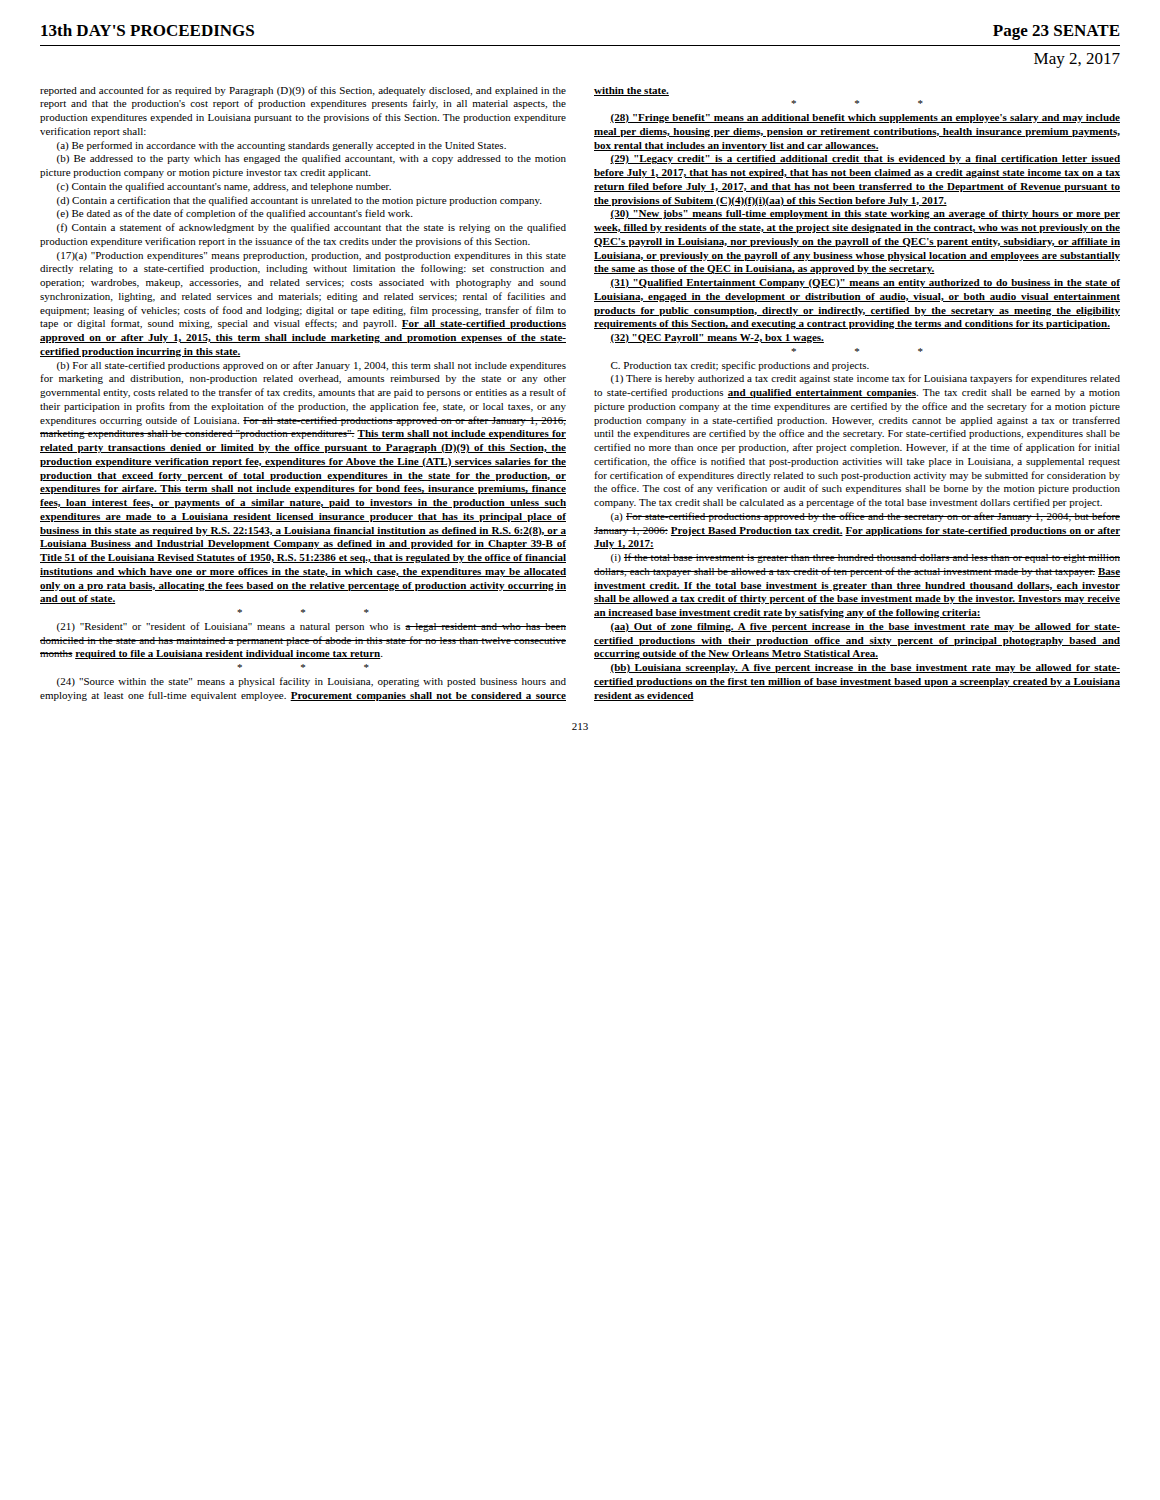13th DAY'S PROCEEDINGS
Page 23 SENATE
May 2, 2017
reported and accounted for as required by Paragraph (D)(9) of this Section, adequately disclosed, and explained in the report and that the production's cost report of production expenditures presents fairly, in all material aspects, the production expenditures expended in Louisiana pursuant to the provisions of this Section. The production expenditure verification report shall:
(a) Be performed in accordance with the accounting standards generally accepted in the United States.
(b) Be addressed to the party which has engaged the qualified accountant, with a copy addressed to the motion picture production company or motion picture investor tax credit applicant.
(c) Contain the qualified accountant's name, address, and telephone number.
(d) Contain a certification that the qualified accountant is unrelated to the motion picture production company.
(e) Be dated as of the date of completion of the qualified accountant's field work.
(f) Contain a statement of acknowledgment by the qualified accountant that the state is relying on the qualified production expenditure verification report in the issuance of the tax credits under the provisions of this Section.
(17)(a) "Production expenditures" means preproduction, production, and postproduction expenditures in this state directly relating to a state-certified production, including without limitation the following: set construction and operation; wardrobes, makeup, accessories, and related services; costs associated with photography and sound synchronization, lighting, and related services and materials; editing and related services; rental of facilities and equipment; leasing of vehicles; costs of food and lodging; digital or tape editing, film processing, transfer of film to tape or digital format, sound mixing, special and visual effects; and payroll. For all state-certified productions approved on or after July 1, 2015, this term shall include marketing and promotion expenses of the state-certified production incurring in this state.
(b) For all state-certified productions approved on or after January 1, 2004, this term shall not include expenditures for marketing and distribution, non-production related overhead, amounts reimbursed by the state or any other governmental entity, costs related to the transfer of tax credits, amounts that are paid to persons or entities as a result of their participation in profits from the exploitation of the production, the application fee, state, or local taxes, or any expenditures occurring outside of Louisiana. For all state-certified productions approved on or after January 1, 2016, marketing expenditures shall be considered "production expenditures". This term shall not include expenditures for related party transactions denied or limited by the office pursuant to Paragraph (D)(9) of this Section, the production expenditure verification report fee, expenditures for Above the Line (ATL) services salaries for the production that exceed forty percent of total production expenditures in the state for the production, or expenditures for airfare. This term shall not include expenditures for bond fees, insurance premiums, finance fees, loan interest fees, or payments of a similar nature, paid to investors in the production unless such expenditures are made to a Louisiana resident licensed insurance producer that has its principal place of business in this state as required by R.S. 22:1543, a Louisiana financial institution as defined in R.S. 6:2(8), or a Louisiana Business and Industrial Development Company as defined in and provided for in Chapter 39-B of Title 51 of the Louisiana Revised Statutes of 1950, R.S. 51:2386 et seq., that is regulated by the office of financial institutions and which have one or more offices in the state, in which case, the expenditures may be allocated only on a pro rata basis, allocating the fees based on the relative percentage of production activity occurring in and out of state.
* * *
(21) "Resident" or "resident of Louisiana" means a natural person who is a legal resident and who has been domiciled in the state and has maintained a permanent place of abode in this state for no less than twelve consecutive months required to file a Louisiana resident individual income tax return.
* * *
(24) "Source within the state" means a physical facility in Louisiana, operating with posted business hours and employing at least one full-time equivalent employee. Procurement companies shall not be considered a source within the state.
* * *
(28) "Fringe benefit" means an additional benefit which supplements an employee's salary and may include meal per diems, housing per diems, pension or retirement contributions, health insurance premium payments, box rental that includes an inventory list and car allowances.
(29) "Legacy credit" is a certified additional credit that is evidenced by a final certification letter issued before July 1, 2017, that has not expired, that has not been claimed as a credit against state income tax on a tax return filed before July 1, 2017, and that has not been transferred to the Department of Revenue pursuant to the provisions of Subitem (C)(4)(f)(i)(aa) of this Section before July 1, 2017.
(30) "New jobs" means full-time employment in this state working an average of thirty hours or more per week, filled by residents of the state, at the project site designated in the contract, who was not previously on the QEC's payroll in Louisiana, nor previously on the payroll of the QEC's parent entity, subsidiary, or affiliate in Louisiana, or previously on the payroll of any business whose physical location and employees are substantially the same as those of the QEC in Louisiana, as approved by the secretary.
(31) "Qualified Entertainment Company (QEC)" means an entity authorized to do business in the state of Louisiana, engaged in the development or distribution of audio, visual, or both audio visual entertainment products for public consumption, directly or indirectly, certified by the secretary as meeting the eligibility requirements of this Section, and executing a contract providing the terms and conditions for its participation.
(32) "QEC Payroll" means W-2, box 1 wages.
* * *
C. Production tax credit; specific productions and projects.
(1) There is hereby authorized a tax credit against state income tax for Louisiana taxpayers for expenditures related to state-certified productions and qualified entertainment companies. The tax credit shall be earned by a motion picture production company at the time expenditures are certified by the office and the secretary for a motion picture production company in a state-certified production. However, credits cannot be applied against a tax or transferred until the expenditures are certified by the office and the secretary. For state-certified productions, expenditures shall be certified no more than once per production, after project completion. However, if at the time of application for initial certification, the office is notified that post-production activities will take place in Louisiana, a supplemental request for certification of expenditures directly related to such post-production activity may be submitted for consideration by the office. The cost of any verification or audit of such expenditures shall be borne by the motion picture production company. The tax credit shall be calculated as a percentage of the total base investment dollars certified per project.
(a) For state-certified productions approved by the office and the secretary on or after January 1, 2004, but before January 1, 2006: Project Based Production tax credit. For applications for state-certified productions on or after July 1, 2017:
(i) If the total base investment is greater than three hundred thousand dollars and less than or equal to eight million dollars, each taxpayer shall be allowed a tax credit of ten percent of the actual investment made by that taxpayer. Base investment credit. If the total base investment is greater than three hundred thousand dollars, each investor shall be allowed a tax credit of thirty percent of the base investment made by the investor. Investors may receive an increased base investment credit rate by satisfying any of the following criteria:
(aa) Out of zone filming. A five percent increase in the base investment rate may be allowed for state-certified productions with their production office and sixty percent of principal photography based and occurring outside of the New Orleans Metro Statistical Area.
(bb) Louisiana screenplay. A five percent increase in the base investment rate may be allowed for state-certified productions on the first ten million of base investment based upon a screenplay created by a Louisiana resident as evidenced
213